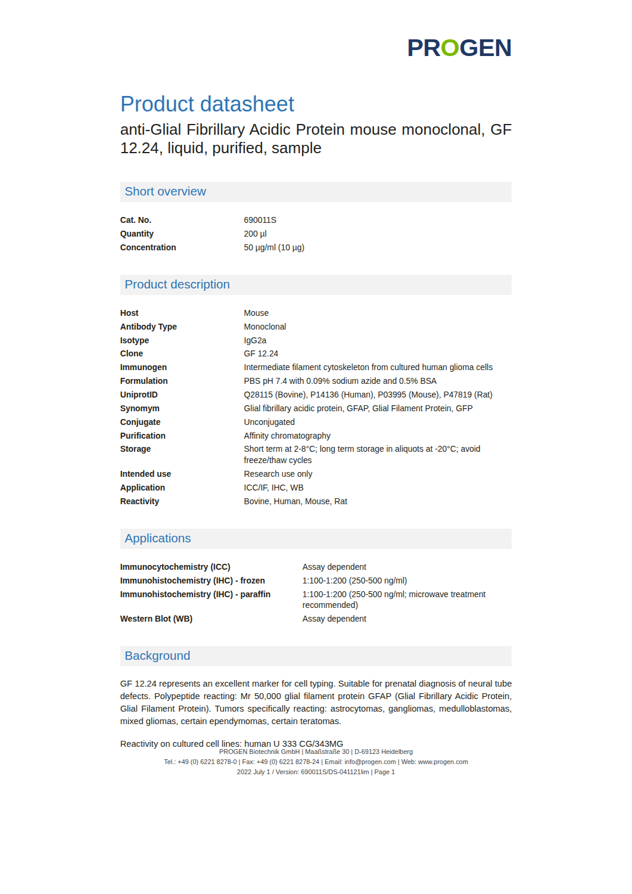PR OGEN
Product datasheet
anti-Glial Fibrillary Acidic Protein mouse monoclonal, GF 12.24, liquid, purified, sample
Short overview
| Cat. No. | 690011S |
| Quantity | 200 µl |
| Concentration | 50 µg/ml (10 µg) |
Product description
| Host | Mouse |
| Antibody Type | Monoclonal |
| Isotype | IgG2a |
| Clone | GF 12.24 |
| Immunogen | Intermediate filament cytoskeleton from cultured human glioma cells |
| Formulation | PBS pH 7.4 with 0.09% sodium azide and 0.5% BSA |
| UniprotID | Q28115 (Bovine), P14136 (Human), P03995 (Mouse), P47819 (Rat) |
| Synomym | Glial fibrillary acidic protein, GFAP, Glial Filament Protein, GFP |
| Conjugate | Unconjugated |
| Purification | Affinity chromatography |
| Storage | Short term at 2-8°C; long term storage in aliquots at -20°C; avoid freeze/thaw cycles |
| Intended use | Research use only |
| Application | ICC/IF, IHC, WB |
| Reactivity | Bovine, Human, Mouse, Rat |
Applications
| Immunocytochemistry (ICC) | Assay dependent |
| Immunohistochemistry (IHC) - frozen | 1:100-1:200 (250-500 ng/ml) |
| Immunohistochemistry (IHC) - paraffin | 1:100-1:200 (250-500 ng/ml; microwave treatment recommended) |
| Western Blot (WB) | Assay dependent |
Background
GF 12.24 represents an excellent marker for cell typing. Suitable for prenatal diagnosis of neural tube defects. Polypeptide reacting: Mr 50,000 glial filament protein GFAP (Glial Fibrillary Acidic Protein, Glial Filament Protein). Tumors specifically reacting: astrocytomas, gangliomas, medulloblastomas, mixed gliomas, certain ependymomas, certain teratomas.
Reactivity on cultured cell lines: human U 333 CG/343MG
PROGEN Biotechnik GmbH | Maaßstraße 30 | D-69123 Heidelberg
Tel.: +49 (0) 6221 8278-0 | Fax: +49 (0) 6221 8278-24 | Email: info@progen.com | Web: www.progen.com
2022 July 1 / Version: 690011S/DS-041121lim | Page 1